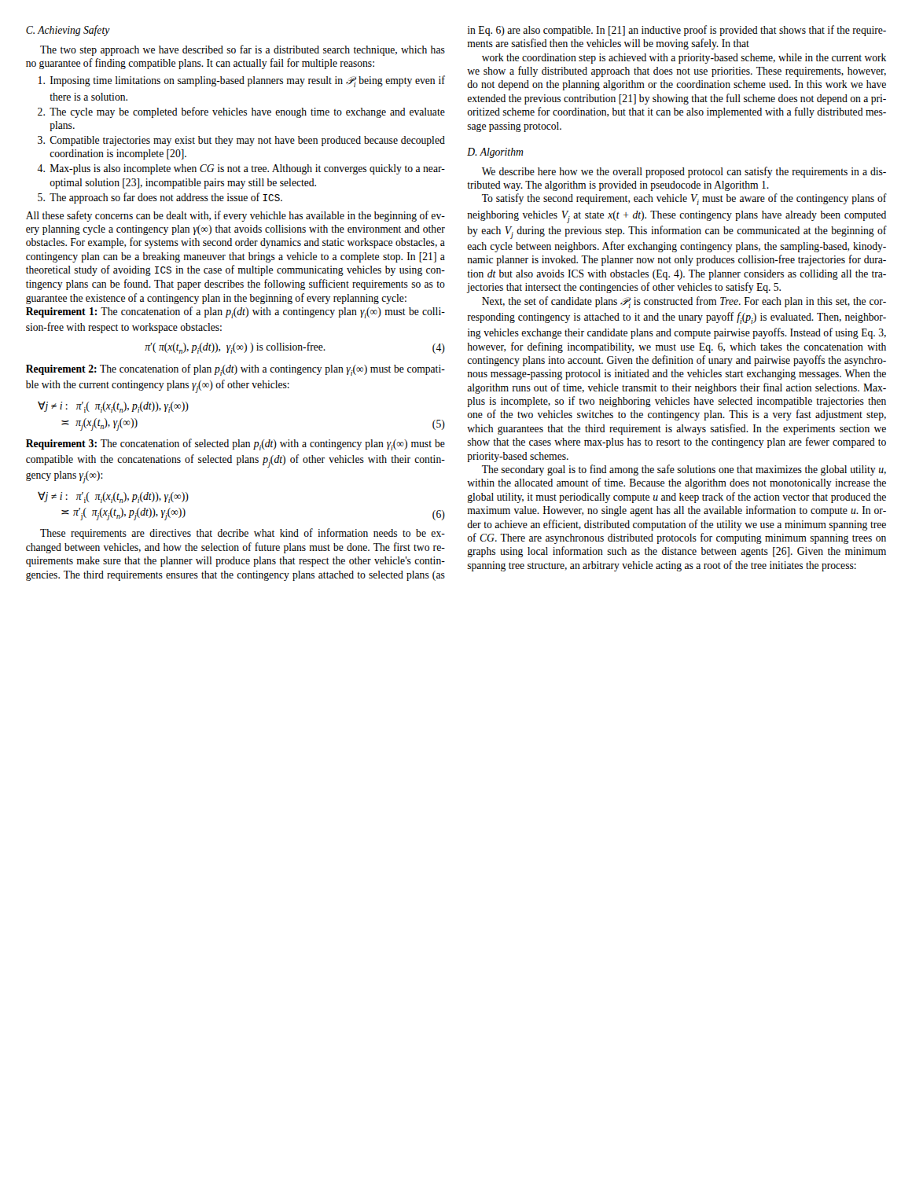C. Achieving Safety
The two step approach we have described so far is a distributed search technique, which has no guarantee of finding compatible plans. It can actually fail for multiple reasons:
Imposing time limitations on sampling-based planners may result in 𝒫i being empty even if there is a solution.
The cycle may be completed before vehicles have enough time to exchange and evaluate plans.
Compatible trajectories may exist but they may not have been produced because decoupled coordination is incomplete [20].
Max-plus is also incomplete when CG is not a tree. Although it converges quickly to a near-optimal solution [23], incompatible pairs may still be selected.
The approach so far does not address the issue of ICS.
All these safety concerns can be dealt with, if every vehichle has available in the beginning of every planning cycle a contingency plan γ(∞) that avoids collisions with the environment and other obstacles. For example, for systems with second order dynamics and static workspace obstacles, a contingency plan can be a breaking maneuver that brings a vehicle to a complete stop. In [21] a theoretical study of avoiding ICS in the case of multiple communicating vehicles by using contingency plans can be found. That paper describes the following sufficient requirements so as to guarantee the existence of a contingency plan in the beginning of every replanning cycle:
Requirement 1: The concatenation of a plan pi(dt) with a contingency plan γi(∞) must be collision-free with respect to workspace obstacles:
π′( π(x(tn), pi(dt)), γi(∞) ) is collision-free.(4)
Requirement 2: The concatenation of plan pi(dt) with a contingency plan γi(∞) must be compatible with the current contingency plans γj(∞) of other vehicles:
∀j ≠ i : π′i( πi(xi(tn), pi(dt)), γi(∞))
≍ πj(xj(tn), γj(∞))(5)
Requirement 3: The concatenation of selected plan pi(dt) with a contingency plan γi(∞) must be compatible with the concatenations of selected plans pj(dt) of other vehicles with their contingency plans γj(∞):
∀j ≠ i : π′i( πi(xi(tn), pi(dt)), γi(∞))
≍ π′j( πj(xj(tn), pj(dt)), γj(∞))(6)
These requirements are directives that decribe what kind of information needs to be exchanged between vehicles, and how the selection of future plans must be done. The first two requirements make sure that the planner will produce plans that respect the other vehicle's contingencies. The third requirements ensures that the contingency plans attached to selected plans (as in Eq. 6) are also compatible. In [21] an inductive proof is provided that shows that if the requirements are satisfied then the vehicles will be moving safely. In that
work the coordination step is achieved with a priority-based scheme, while in the current work we show a fully distributed approach that does not use priorities. These requirements, however, do not depend on the planning algorithm or the coordination scheme used. In this work we have extended the previous contribution [21] by showing that the full scheme does not depend on a prioritized scheme for coordination, but that it can be also implemented with a fully distributed message passing protocol.
D. Algorithm
We describe here how we the overall proposed protocol can satisfy the requirements in a distributed way. The algorithm is provided in pseudocode in Algorithm 1.
To satisfy the second requirement, each vehicle Vi must be aware of the contingency plans of neighboring vehicles Vj at state x(t + dt). These contingency plans have already been computed by each Vj during the previous step. This information can be communicated at the beginning of each cycle between neighbors. After exchanging contingency plans, the sampling-based, kinodynamic planner is invoked. The planner now not only produces collision-free trajectories for duration dt but also avoids ICS with obstacles (Eq. 4). The planner considers as colliding all the trajectories that intersect the contingencies of other vehicles to satisfy Eq. 5.
Next, the set of candidate plans 𝒫i is constructed from Tree. For each plan in this set, the corresponding contingency is attached to it and the unary payoff fi(pi) is evaluated. Then, neighboring vehicles exchange their candidate plans and compute pairwise payoffs. Instead of using Eq. 3, however, for defining incompatibility, we must use Eq. 6, which takes the concatenation with contingency plans into account. Given the definition of unary and pairwise payoffs the asynchronous message-passing protocol is initiated and the vehicles start exchanging messages. When the algorithm runs out of time, vehicle transmit to their neighbors their final action selections. Max-plus is incomplete, so if two neighboring vehicles have selected incompatible trajectories then one of the two vehicles switches to the contingency plan. This is a very fast adjustment step, which guarantees that the third requirement is always satisfied. In the experiments section we show that the cases where max-plus has to resort to the contingency plan are fewer compared to priority-based schemes.
The secondary goal is to find among the safe solutions one that maximizes the global utility u, within the allocated amount of time. Because the algorithm does not monotonically increase the global utility, it must periodically compute u and keep track of the action vector that produced the maximum value. However, no single agent has all the available information to compute u. In order to achieve an efficient, distributed computation of the utility we use a minimum spanning tree of CG. There are asynchronous distributed protocols for computing minimum spanning trees on graphs using local information such as the distance between agents [26]. Given the minimum spanning tree structure, an arbitrary vehicle acting as a root of the tree initiates the process: